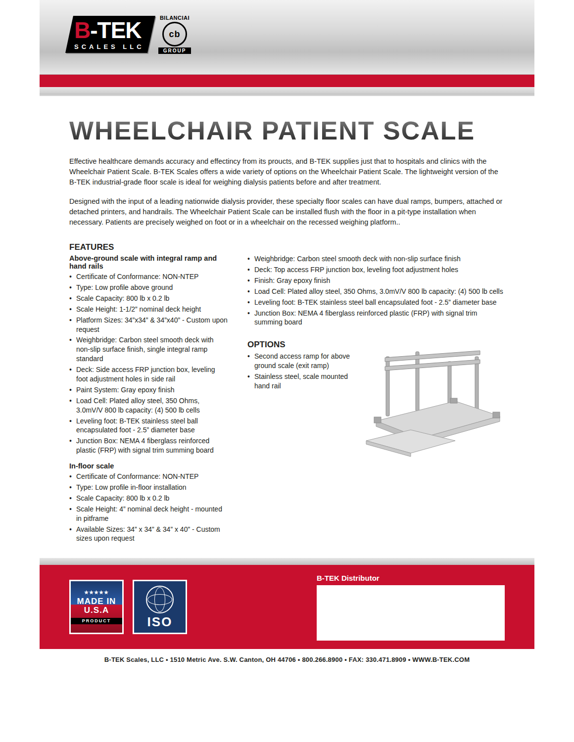B-TEK
SCALES LLC
BILANCIAI
cb
GROUP
Wheelchair Patient Scale
Effective healthcare demands accuracy and effectincy from its proucts, and B-TEK supplies just that to hospitals and clinics with the Wheelchair Patient Scale. B-TEK Scales offers a wide variety of options on the Wheelchair Patient Scale. The lightweight version of the B-TEK industrial-grade floor scale is ideal for weighing dialysis patients before and after treatment.
Designed with the input of a leading nationwide dialysis provider, these specialty floor scales can have dual ramps, bumpers, attached or detached printers, and handrails. The Wheelchair Patient Scale can be installed flush with the floor in a pit-type installation when necessary. Patients are precisely weighed on foot or in a wheelchair on the recessed weighing platform..
FEATURES
Above-ground scale with integral ramp and hand rails
Certificate of Conformance: NON-NTEP
Type: Low profile above ground
Scale Capacity: 800 lb x 0.2 lb
Scale Height: 1-1/2” nominal deck height
Platform Sizes: 34”x34” & 34”x40” - Custom upon request
Weighbridge: Carbon steel smooth deck with non-slip surface finish, single integral ramp standard
Deck: Side access FRP junction box, leveling foot adjustment holes in side rail
Paint System: Gray epoxy finish
Load Cell: Plated alloy steel, 350 Ohms, 3.0mV/V 800 lb capacity: (4) 500 lb cells
Leveling foot: B-TEK stainless steel ball encapsulated foot - 2.5” diameter base
Junction Box: NEMA 4 fiberglass reinforced plastic (FRP) with signal trim summing board
In-floor scale
Certificate of Conformance: NON-NTEP
Type: Low profile in-floor installation
Scale Capacity: 800 lb x 0.2 lb
Scale Height: 4” nominal deck height - mounted in pitframe
Available Sizes: 34” x 34” & 34” x 40” - Custom sizes upon request
Weighbridge: Carbon steel smooth deck with non-slip surface finish
Deck: Top access FRP junction box, leveling foot adjustment holes
Finish: Gray epoxy finish
Load Cell: Plated alloy steel, 350 Ohms, 3.0mV/V 800 lb capacity: (4) 500 lb cells
Leveling foot: B-TEK stainless steel ball encapsulated foot - 2.5” diameter base
Junction Box: NEMA 4 fiberglass reinforced plastic (FRP) with signal trim summing board
OPTIONS
Second access ramp for above ground scale (exit ramp)
Stainless steel, scale mounted hand rail
★★★★★
MADE IN
U.S.A
PRODUCT
ISO
B-TEK Distributor
B-TEK Scales, LLC • 1510 Metric Ave. S.W. Canton, OH 44706 • 800.266.8900 • FAX: 330.471.8909 • WWW.B-TEK.COM